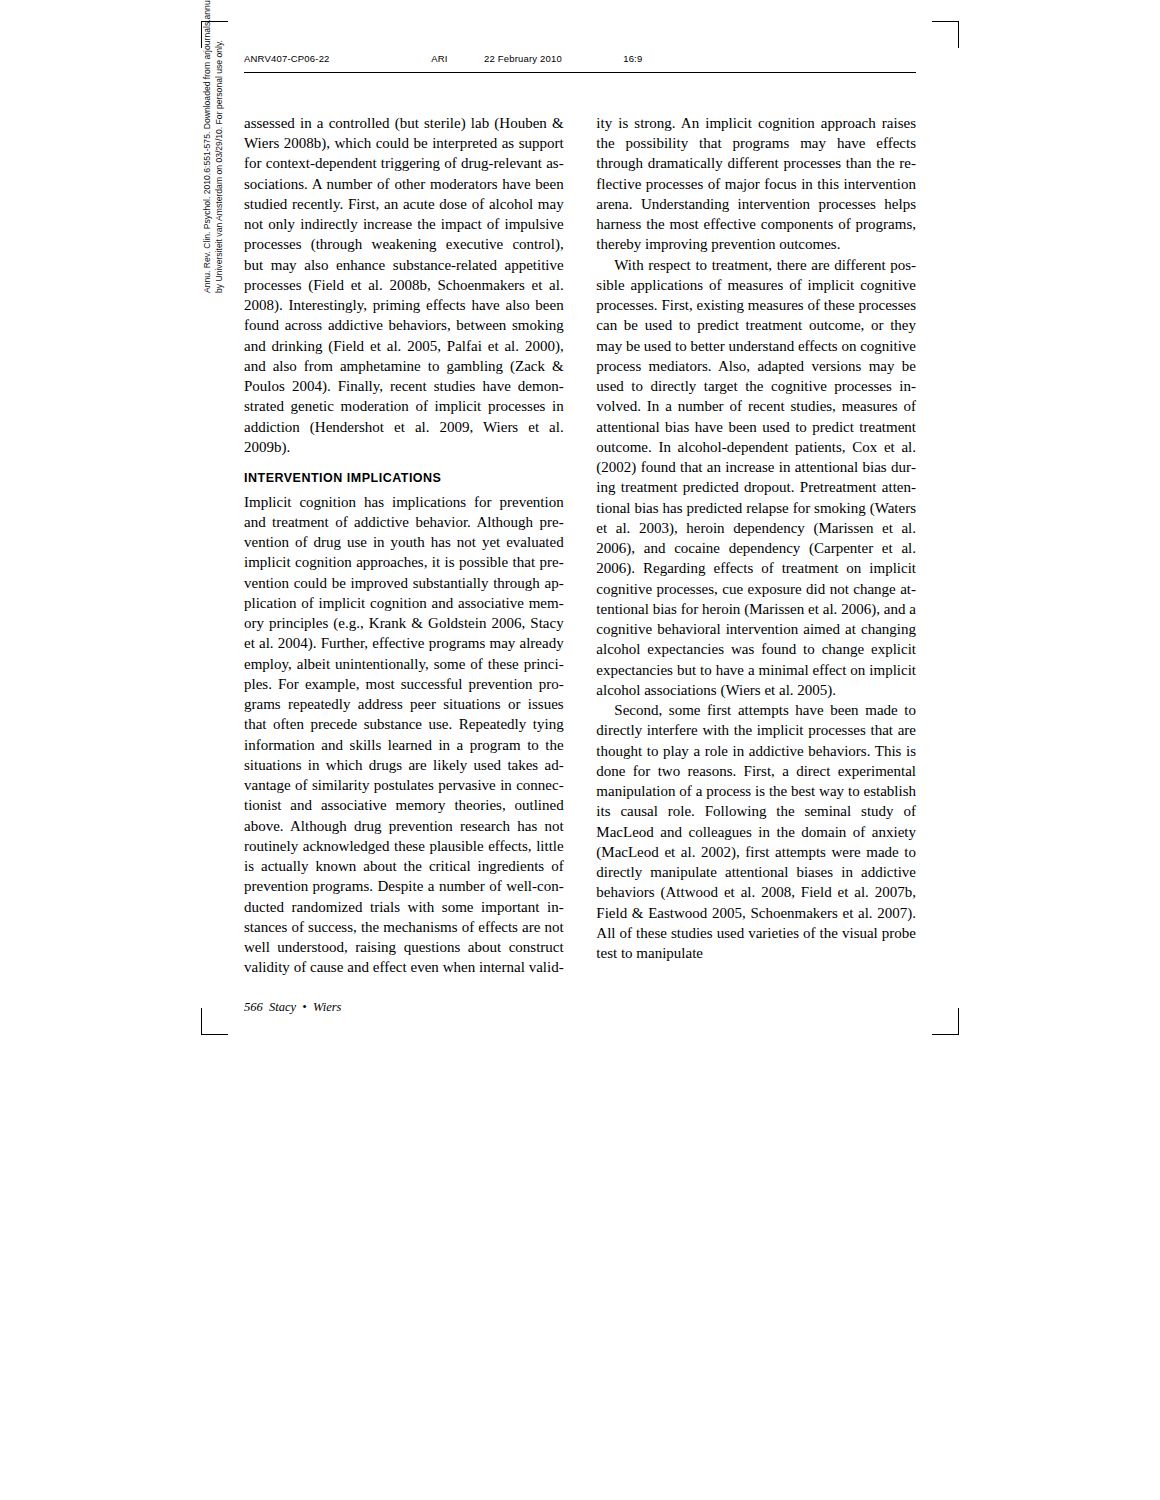ANRV407-CP06-22 ARI 22 February 201016:9
Annu. Rev. Clin. Psychol. 2010.6:551-575. Downloaded from arjournals.annualreviews.org
by Universiteit van Amsterdam on 03/29/10. For personal use only.
assessed in a controlled (but sterile) lab (Houben & Wiers 2008b), which could be interpreted as support for context-dependent triggering of drug-relevant associations. A number of other moderators have been studied recently. First, an acute dose of alcohol may not only indirectly increase the impact of impulsive processes (through weakening executive control), but may also enhance substance-related appetitive processes (Field et al. 2008b, Schoenmakers et al. 2008). Interestingly, priming effects have also been found across addictive behaviors, between smoking and drinking (Field et al. 2005, Palfai et al. 2000), and also from amphetamine to gambling (Zack & Poulos 2004). Finally, recent studies have demonstrated genetic moderation of implicit processes in addiction (Hendershot et al. 2009, Wiers et al. 2009b).
INTERVENTION IMPLICATIONS
Implicit cognition has implications for prevention and treatment of addictive behavior. Although prevention of drug use in youth has not yet evaluated implicit cognition approaches, it is possible that prevention could be improved substantially through application of implicit cognition and associative memory principles (e.g., Krank & Goldstein 2006, Stacy et al. 2004). Further, effective programs may already employ, albeit unintentionally, some of these principles. For example, most successful prevention programs repeatedly address peer situations or issues that often precede substance use. Repeatedly tying information and skills learned in a program to the situations in which drugs are likely used takes advantage of similarity postulates pervasive in connectionist and associative memory theories, outlined above. Although drug prevention research has not routinely acknowledged these plausible effects, little is actually known about the critical ingredients of prevention programs. Despite a number of well-conducted randomized trials with some important instances of success, the mechanisms of effects are not well understood, raising questions about construct validity of cause and effect even when internal validity is strong. An implicit cognition approach raises the possibility that programs may have effects through dramatically different processes than the reflective processes of major focus in this intervention arena. Understanding intervention processes helps harness the most effective components of programs, thereby improving prevention outcomes.
With respect to treatment, there are different possible applications of measures of implicit cognitive processes. First, existing measures of these processes can be used to predict treatment outcome, or they may be used to better understand effects on cognitive process mediators. Also, adapted versions may be used to directly target the cognitive processes involved. In a number of recent studies, measures of attentional bias have been used to predict treatment outcome. In alcohol-dependent patients, Cox et al. (2002) found that an increase in attentional bias during treatment predicted dropout. Pretreatment attentional bias has predicted relapse for smoking (Waters et al. 2003), heroin dependency (Marissen et al. 2006), and cocaine dependency (Carpenter et al. 2006). Regarding effects of treatment on implicit cognitive processes, cue exposure did not change attentional bias for heroin (Marissen et al. 2006), and a cognitive behavioral intervention aimed at changing alcohol expectancies was found to change explicit expectancies but to have a minimal effect on implicit alcohol associations (Wiers et al. 2005).
Second, some first attempts have been made to directly interfere with the implicit processes that are thought to play a role in addictive behaviors. This is done for two reasons. First, a direct experimental manipulation of a process is the best way to establish its causal role. Following the seminal study of MacLeod and colleagues in the domain of anxiety (MacLeod et al. 2002), first attempts were made to directly manipulate attentional biases in addictive behaviors (Attwood et al. 2008, Field et al. 2007b, Field & Eastwood 2005, Schoenmakers et al. 2007). All of these studies used varieties of the visual probe test to manipulate
566 Stacy • Wiers